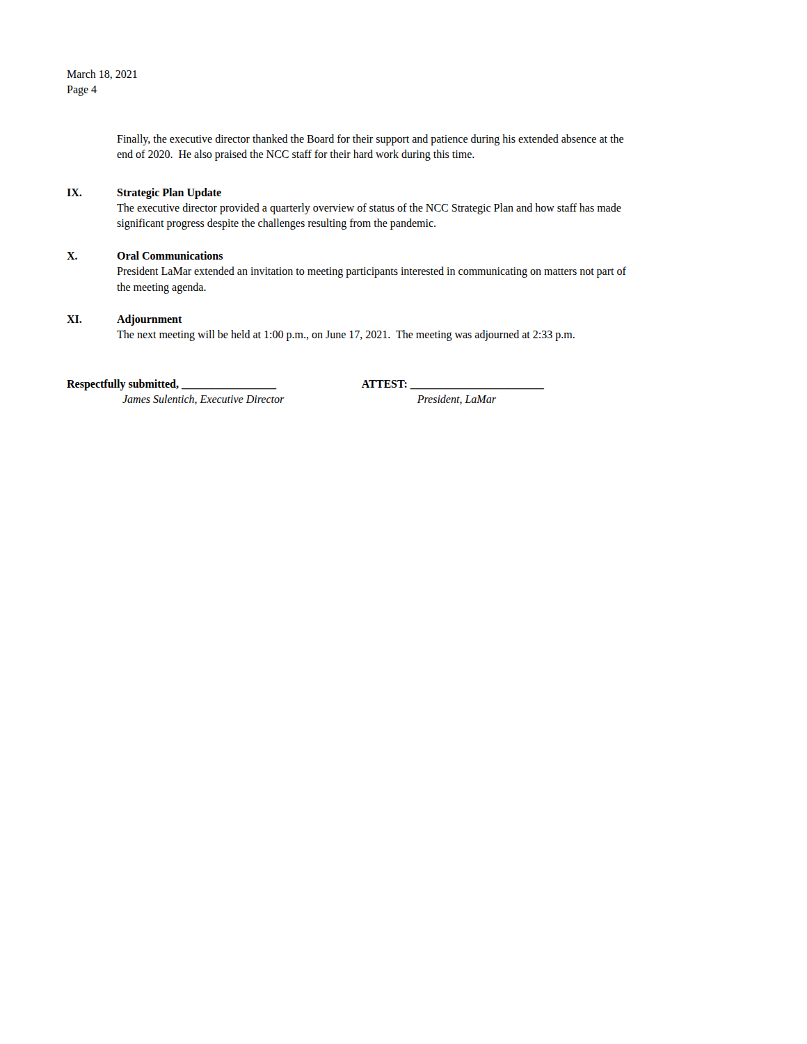March 18, 2021
Page 4
Finally, the executive director thanked the Board for their support and patience during his extended absence at the end of 2020. He also praised the NCC staff for their hard work during this time.
IX.
Strategic Plan Update
The executive director provided a quarterly overview of status of the NCC Strategic Plan and how staff has made significant progress despite the challenges resulting from the pandemic.
X.
Oral Communications
President LaMar extended an invitation to meeting participants interested in communicating on matters not part of the meeting agenda.
XI.
Adjournment
The next meeting will be held at 1:00 p.m., on June 17, 2021. The meeting was adjourned at 2:33 p.m.
Respectfully submitted, _________________ James Sulentich, Executive Director
ATTEST: ________________________ President, LaMar